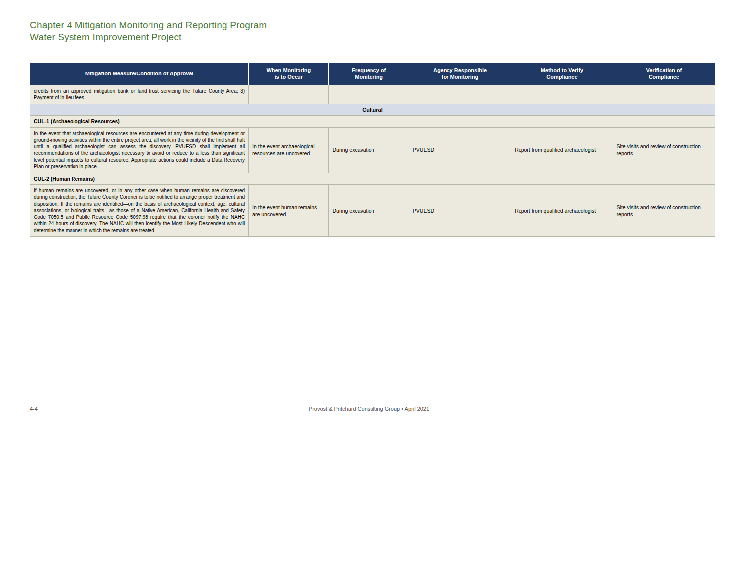Chapter 4 Mitigation Monitoring and Reporting Program
Water System Improvement Project
| Mitigation Measure/Condition of Approval | When Monitoring is to Occur | Frequency of Monitoring | Agency Responsible for Monitoring | Method to Verify Compliance | Verification of Compliance |
| --- | --- | --- | --- | --- | --- |
| credits from an approved mitigation bank or land trust servicing the Tulare County Area; 3) Payment of in-lieu fees. | | | | | |
| Cultural |
| CUL-1 (Archaeological Resources) |
| In the event that archaeological resources are encountered at any time during development or ground-moving activities within the entire project area, all work in the vicinity of the find shall halt until a qualified archaeologist can assess the discovery. PVUESD shall implement all recommendations of the archaeologist necessary to avoid or reduce to a less than significant level potential impacts to cultural resource. Appropriate actions could include a Data Recovery Plan or preservation in place. | In the event archaeological resources are uncovered | During excavation | PVUESD | Report from qualified archaeologist | Site visits and review of construction reports |
| CUL-2 (Human Remains) |
| If human remains are uncovered, or in any other case when human remains are discovered during construction, the Tulare County Coroner is to be notified to arrange proper treatment and disposition. If the remains are identified—on the basis of archaeological context, age, cultural associations, or biological traits—as those of a Native American, California Health and Safety Code 7050.5 and Public Resource Code 5097.98 require that the coroner notify the NAHC within 24 hours of discovery. The NAHC will then identify the Most Likely Descendent who will determine the manner in which the remains are treated. | In the event human remains are uncovered | During excavation | PVUESD | Report from qualified archaeologist | Site visits and review of construction reports |
4-4 Provost & Pritchard Consulting Group • April 2021